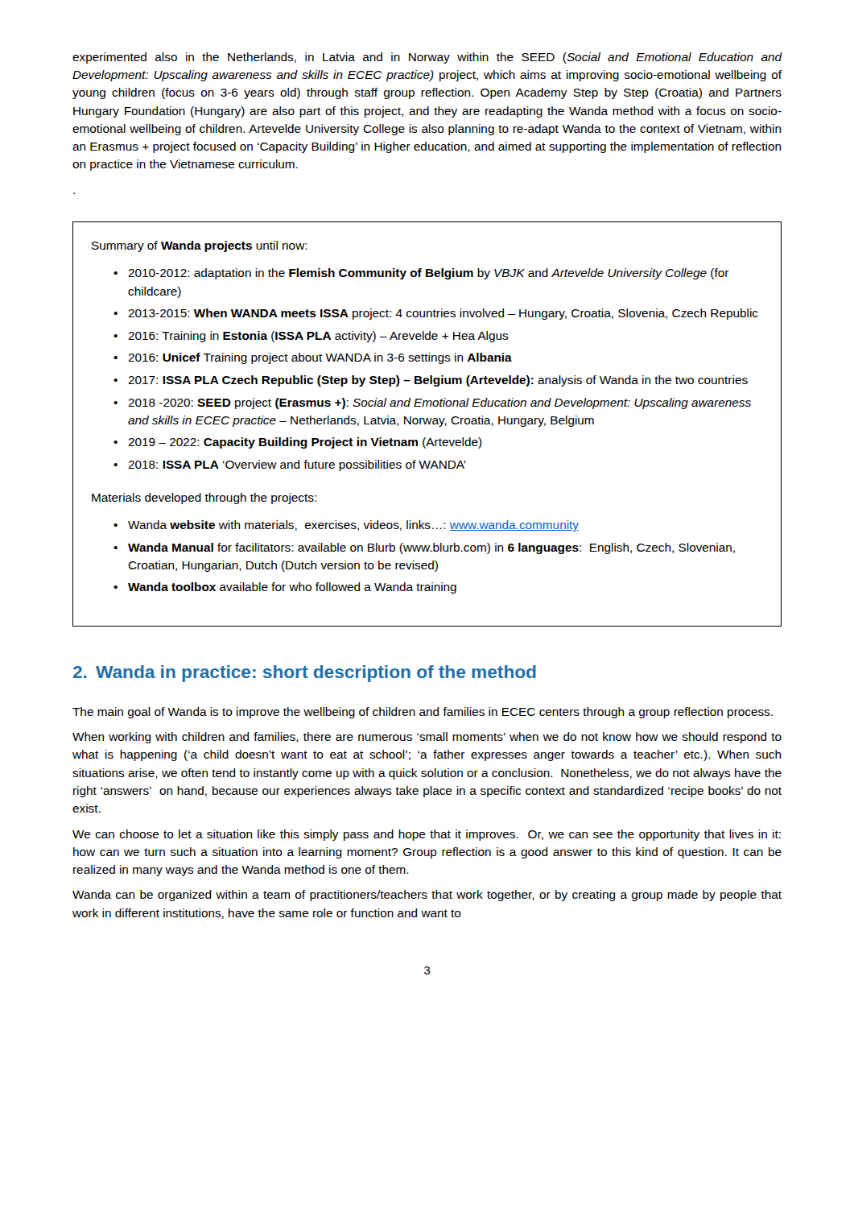experimented also in the Netherlands, in Latvia and in Norway within the SEED (Social and Emotional Education and Development: Upscaling awareness and skills in ECEC practice) project, which aims at improving socio-emotional wellbeing of young children (focus on 3-6 years old) through staff group reflection. Open Academy Step by Step (Croatia) and Partners Hungary Foundation (Hungary) are also part of this project, and they are readapting the Wanda method with a focus on socio-emotional wellbeing of children. Artevelde University College is also planning to re-adapt Wanda to the context of Vietnam, within an Erasmus + project focused on ‘Capacity Building’ in Higher education, and aimed at supporting the implementation of reflection on practice in the Vietnamese curriculum.
.
Summary of Wanda projects until now:
2010-2012: adaptation in the Flemish Community of Belgium by VBJK and Artevelde University College (for childcare)
2013-2015: When WANDA meets ISSA project: 4 countries involved – Hungary, Croatia, Slovenia, Czech Republic
2016: Training in Estonia (ISSA PLA activity) – Arevelde + Hea Algus
2016: Unicef Training project about WANDA in 3-6 settings in Albania
2017: ISSA PLA Czech Republic (Step by Step) – Belgium (Artevelde): analysis of Wanda in the two countries
2018 -2020: SEED project (Erasmus +): Social and Emotional Education and Development: Upscaling awareness and skills in ECEC practice – Netherlands, Latvia, Norway, Croatia, Hungary, Belgium
2019 – 2022: Capacity Building Project in Vietnam (Artevelde)
2018: ISSA PLA ‘Overview and future possibilities of WANDA’
Materials developed through the projects:
Wanda website with materials, exercises, videos, links…: www.wanda.community
Wanda Manual for facilitators: available on Blurb (www.blurb.com) in 6 languages: English, Czech, Slovenian, Croatian, Hungarian, Dutch (Dutch version to be revised)
Wanda toolbox available for who followed a Wanda training
2. Wanda in practice: short description of the method
The main goal of Wanda is to improve the wellbeing of children and families in ECEC centers through a group reflection process.
When working with children and families, there are numerous ‘small moments’ when we do not know how we should respond to what is happening (‘a child doesn’t want to eat at school’; ‘a father expresses anger towards a teacher’ etc.). When such situations arise, we often tend to instantly come up with a quick solution or a conclusion. Nonetheless, we do not always have the right ‘answers’ on hand, because our experiences always take place in a specific context and standardized ‘recipe books’ do not exist.
We can choose to let a situation like this simply pass and hope that it improves. Or, we can see the opportunity that lives in it: how can we turn such a situation into a learning moment? Group reflection is a good answer to this kind of question. It can be realized in many ways and the Wanda method is one of them.
Wanda can be organized within a team of practitioners/teachers that work together, or by creating a group made by people that work in different institutions, have the same role or function and want to
3